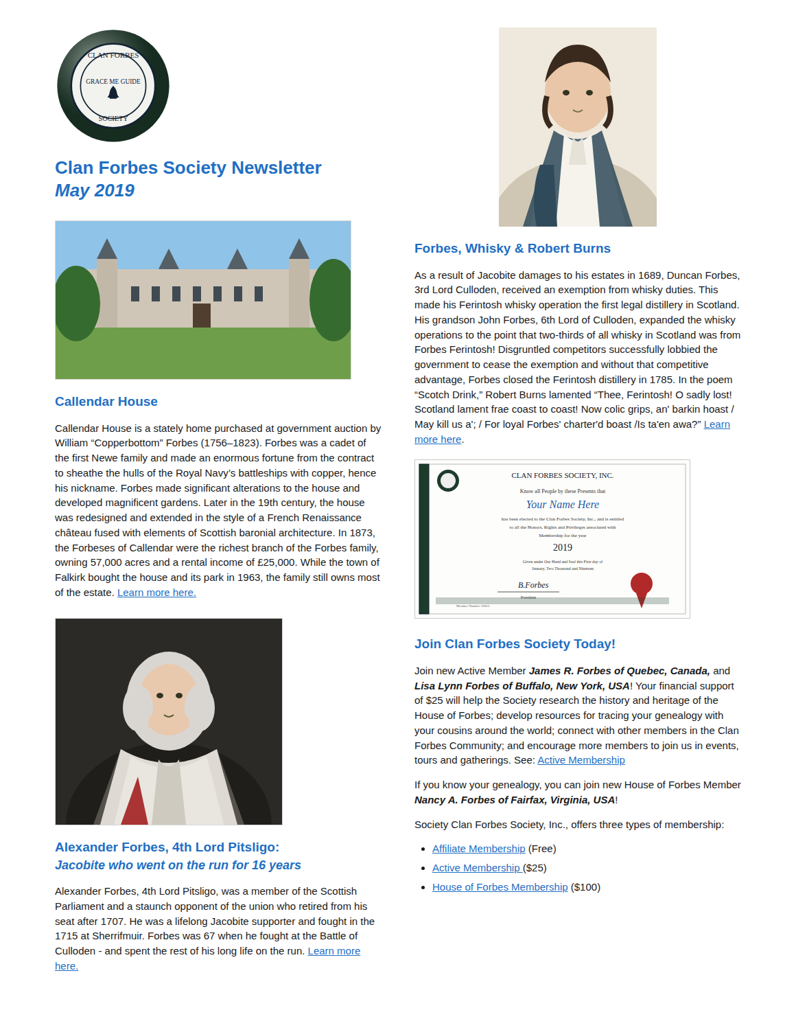Clan Forbes Society Newsletter May 2019
Callendar House
Callendar House is a stately home purchased at government auction by William “Copperbottom” Forbes (1756–1823). Forbes was a cadet of the first Newe family and made an enormous fortune from the contract to sheathe the hulls of the Royal Navy’s battleships with copper, hence his nickname. Forbes made significant alterations to the house and developed magnificent gardens. Later in the 19th century, the house was redesigned and extended in the style of a French Renaissance château fused with elements of Scottish baronial architecture. In 1873, the Forbeses of Callendar were the richest branch of the Forbes family, owning 57,000 acres and a rental income of £25,000. While the town of Falkirk bought the house and its park in 1963, the family still owns most of the estate. Learn more here.
Alexander Forbes, 4th Lord Pitsligo: Jacobite who went on the run for 16 years
Alexander Forbes, 4th Lord Pitsligo, was a member of the Scottish Parliament and a staunch opponent of the union who retired from his seat after 1707. He was a lifelong Jacobite supporter and fought in the 1715 at Sherrifmuir. Forbes was 67 when he fought at the Battle of Culloden - and spent the rest of his long life on the run. Learn more here.
Forbes, Whisky & Robert Burns
As a result of Jacobite damages to his estates in 1689, Duncan Forbes, 3rd Lord Culloden, received an exemption from whisky duties. This made his Ferintosh whisky operation the first legal distillery in Scotland. His grandson John Forbes, 6th Lord of Culloden, expanded the whisky operations to the point that two-thirds of all whisky in Scotland was from Forbes Ferintosh! Disgruntled competitors successfully lobbied the government to cease the exemption and without that competitive advantage, Forbes closed the Ferintosh distillery in 1785. In the poem “Scotch Drink,” Robert Burns lamented “Thee, Ferintosh! O sadly lost! Scotland lament frae coast to coast! Now colic grips, an' barkin hoast / May kill us a'; / For loyal Forbes' charter'd boast /Is ta'en awa?” Learn more here.
Join Clan Forbes Society Today!
Join new Active Member James R. Forbes of Quebec, Canada, and Lisa Lynn Forbes of Buffalo, New York, USA! Your financial support of $25 will help the Society research the history and heritage of the House of Forbes; develop resources for tracing your genealogy with your cousins around the world; connect with other members in the Clan Forbes Community; and encourage more members to join us in events, tours and gatherings. See: Active Membership
If you know your genealogy, you can join new House of Forbes Member Nancy A. Forbes of Fairfax, Virginia, USA!
Society Clan Forbes Society, Inc., offers three types of membership:
Affiliate Membership (Free)
Active Membership ($25)
House of Forbes Membership ($100)